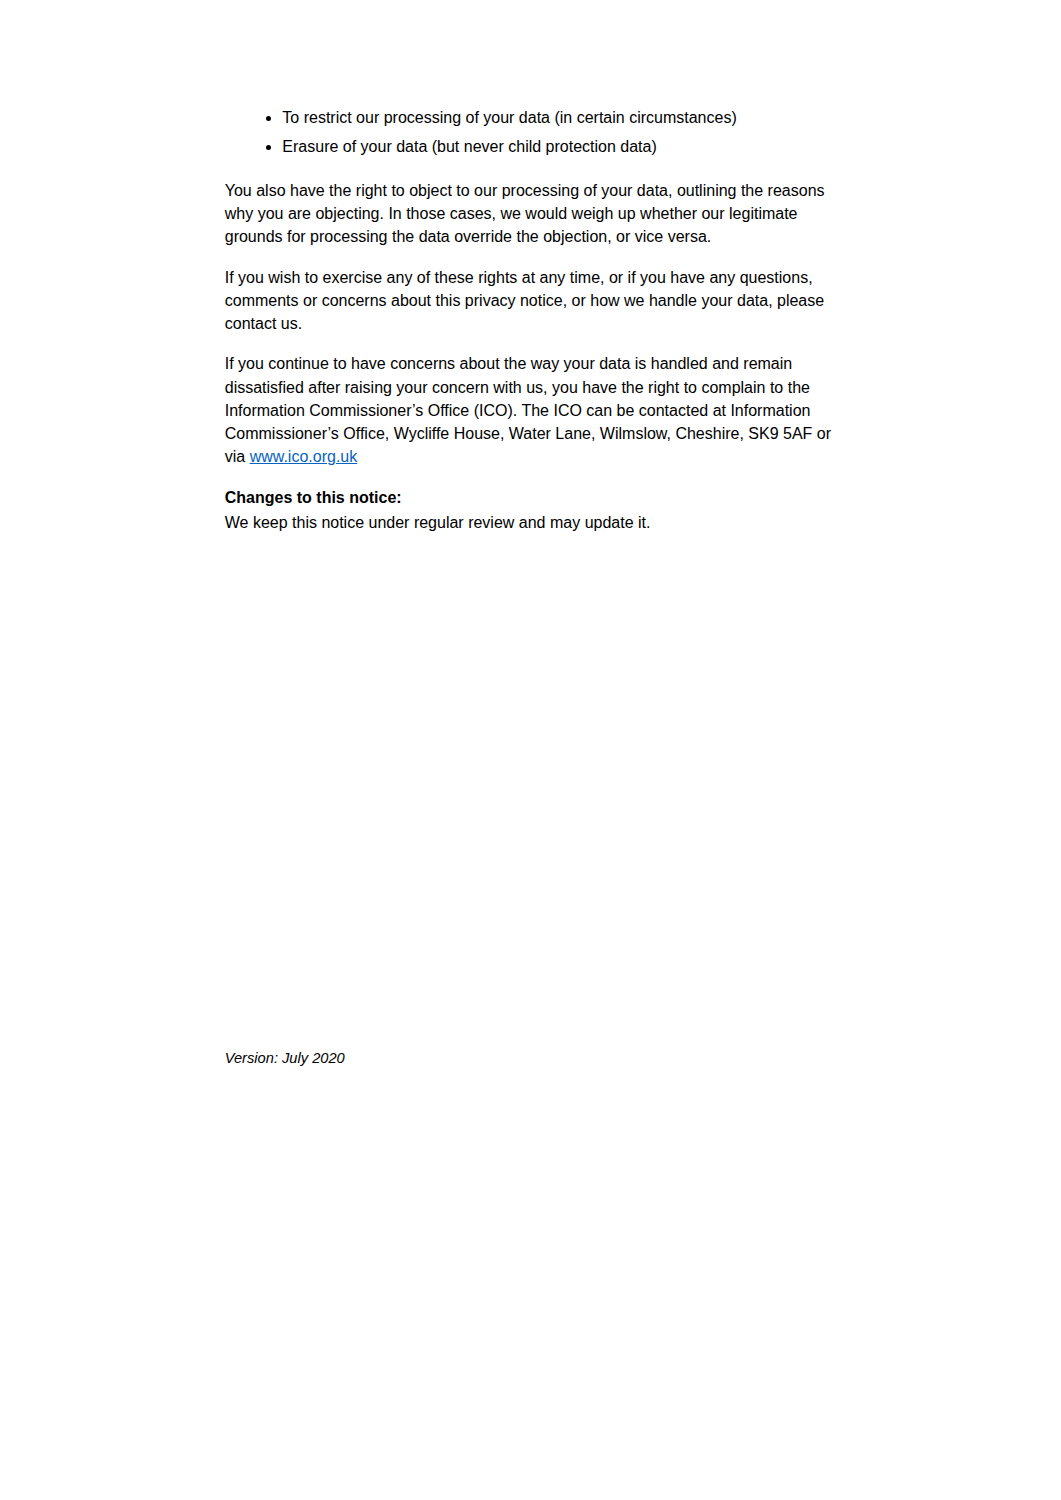To restrict our processing of your data (in certain circumstances)
Erasure of your data (but never child protection data)
You also have the right to object to our processing of your data, outlining the reasons why you are objecting. In those cases, we would weigh up whether our legitimate grounds for processing the data override the objection, or vice versa.
If you wish to exercise any of these rights at any time, or if you have any questions, comments or concerns about this privacy notice, or how we handle your data, please contact us.
If you continue to have concerns about the way your data is handled and remain dissatisfied after raising your concern with us, you have the right to complain to the Information Commissioner’s Office (ICO). The ICO can be contacted at Information Commissioner’s Office, Wycliffe House, Water Lane, Wilmslow, Cheshire, SK9 5AF or via www.ico.org.uk
Changes to this notice:
We keep this notice under regular review and may update it.
Version: July 2020